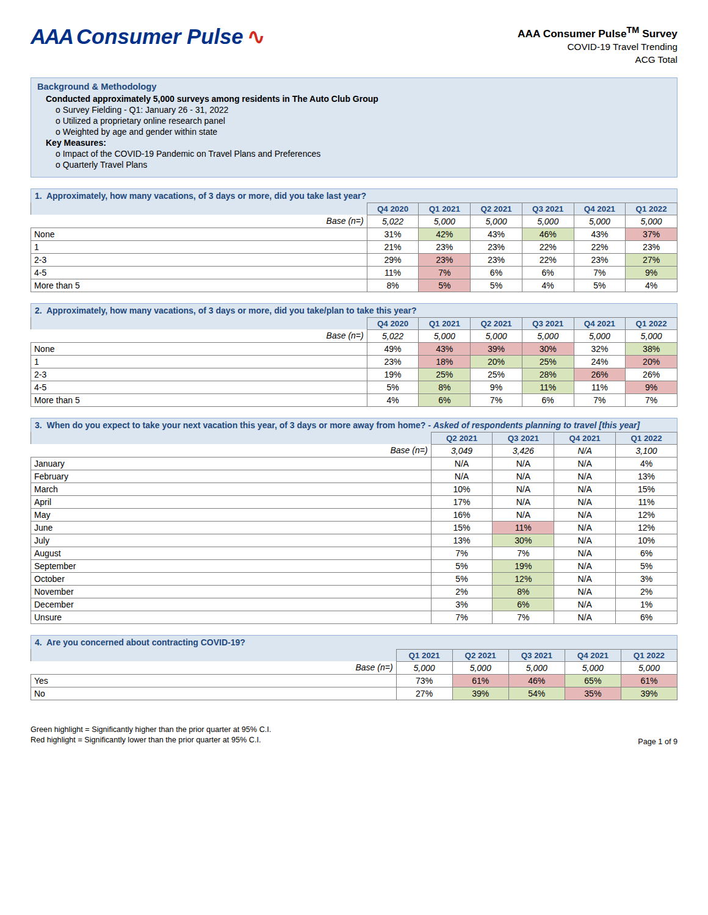AAA Consumer Pulse∿
AAA Consumer PulseTM Survey
COVID-19 Travel Trending
ACG Total
Background & Methodology
Conducted approximately 5,000 surveys among residents in The Auto Club Group
Survey Fielding - Q1: January 26 - 31, 2022
Utilized a proprietary online research panel
Weighted by age and gender within state
Key Measures:
Impact of the COVID-19 Pandemic on Travel Plans and Preferences
Quarterly Travel Plans
1. Approximately, how many vacations, of 3 days or more, did you take last year?
| | Q4 2020 | Q1 2021 | Q2 2021 | Q3 2021 | Q4 2021 | Q1 2022 |
| --- | --- | --- | --- | --- | --- | --- |
| Base (n=) | 5,022 | 5,000 | 5,000 | 5,000 | 5,000 | 5,000 |
| None | 31% | 42% | 43% | 46% | 43% | 37% |
| 1 | 21% | 23% | 23% | 22% | 22% | 23% |
| 2-3 | 29% | 23% | 23% | 22% | 23% | 27% |
| 4-5 | 11% | 7% | 6% | 6% | 7% | 9% |
| More than 5 | 8% | 5% | 5% | 4% | 5% | 4% |
2. Approximately, how many vacations, of 3 days or more, did you take/plan to take this year?
| | Q4 2020 | Q1 2021 | Q2 2021 | Q3 2021 | Q4 2021 | Q1 2022 |
| --- | --- | --- | --- | --- | --- | --- |
| Base (n=) | 5,022 | 5,000 | 5,000 | 5,000 | 5,000 | 5,000 |
| None | 49% | 43% | 39% | 30% | 32% | 38% |
| 1 | 23% | 18% | 20% | 25% | 24% | 20% |
| 2-3 | 19% | 25% | 25% | 28% | 26% | 26% |
| 4-5 | 5% | 8% | 9% | 11% | 11% | 9% |
| More than 5 | 4% | 6% | 7% | 6% | 7% | 7% |
3. When do you expect to take your next vacation this year, of 3 days or more away from home? - Asked of respondents planning to travel [this year]
| | Q2 2021 | Q3 2021 | Q4 2021 | Q1 2022 |
| --- | --- | --- | --- | --- |
| Base (n=) | 3,049 | 3,426 | N/A | 3,100 |
| January | N/A | N/A | N/A | 4% |
| February | N/A | N/A | N/A | 13% |
| March | 10% | N/A | N/A | 15% |
| April | 17% | N/A | N/A | 11% |
| May | 16% | N/A | N/A | 12% |
| June | 15% | 11% | N/A | 12% |
| July | 13% | 30% | N/A | 10% |
| August | 7% | 7% | N/A | 6% |
| September | 5% | 19% | N/A | 5% |
| October | 5% | 12% | N/A | 3% |
| November | 2% | 8% | N/A | 2% |
| December | 3% | 6% | N/A | 1% |
| Unsure | 7% | 7% | N/A | 6% |
4. Are you concerned about contracting COVID-19?
| | Q1 2021 | Q2 2021 | Q3 2021 | Q4 2021 | Q1 2022 |
| --- | --- | --- | --- | --- | --- |
| Base (n=) | 5,000 | 5,000 | 5,000 | 5,000 | 5,000 |
| Yes | 73% | 61% | 46% | 65% | 61% |
| No | 27% | 39% | 54% | 35% | 39% |
Green highlight = Significantly higher than the prior quarter at 95% C.I.
Red highlight = Significantly lower than the prior quarter at 95% C.I.
Page 1 of 9